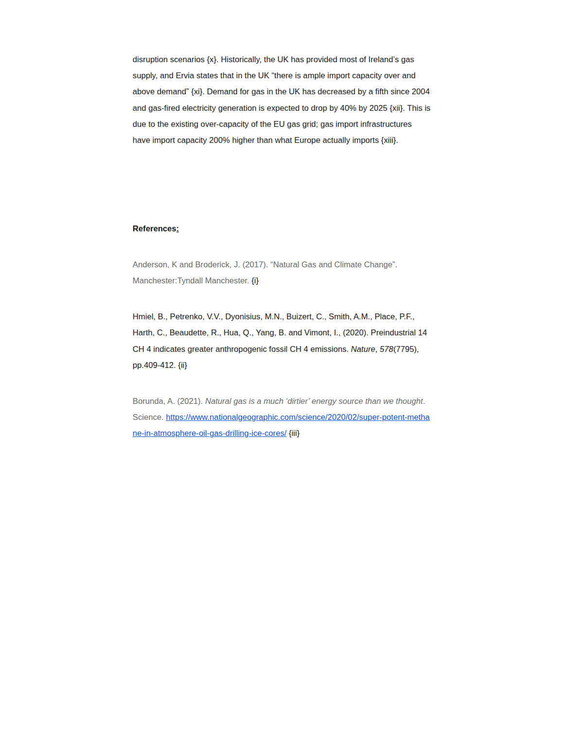disruption scenarios {x}. Historically, the UK has provided most of Ireland’s gas supply, and Ervia states that in the UK “there is ample import capacity over and above demand” {xi}. Demand for gas in the UK has decreased by a fifth since 2004 and gas-fired electricity generation is expected to drop by 40% by 2025 {xii}. This is due to the existing over-capacity of the EU gas grid; gas import infrastructures have import capacity 200% higher than what Europe actually imports {xiii}.
References:
Anderson, K and Broderick, J. (2017). “Natural Gas and Climate Change”. Manchester:Tyndall Manchester. {i}
Hmiel, B., Petrenko, V.V., Dyonisius, M.N., Buizert, C., Smith, A.M., Place, P.F., Harth, C., Beaudette, R., Hua, Q., Yang, B. and Vimont, I., (2020). Preindustrial 14 CH 4 indicates greater anthropogenic fossil CH 4 emissions. Nature, 578(7795), pp.409-412. {ii}
Borunda, A. (2021). Natural gas is a much ‘dirtier’ energy source than we thought. Science. https://www.nationalgeographic.com/science/2020/02/super-potent-methane-in-atmosphere-oil-gas-drilling-ice-cores/ {iii}